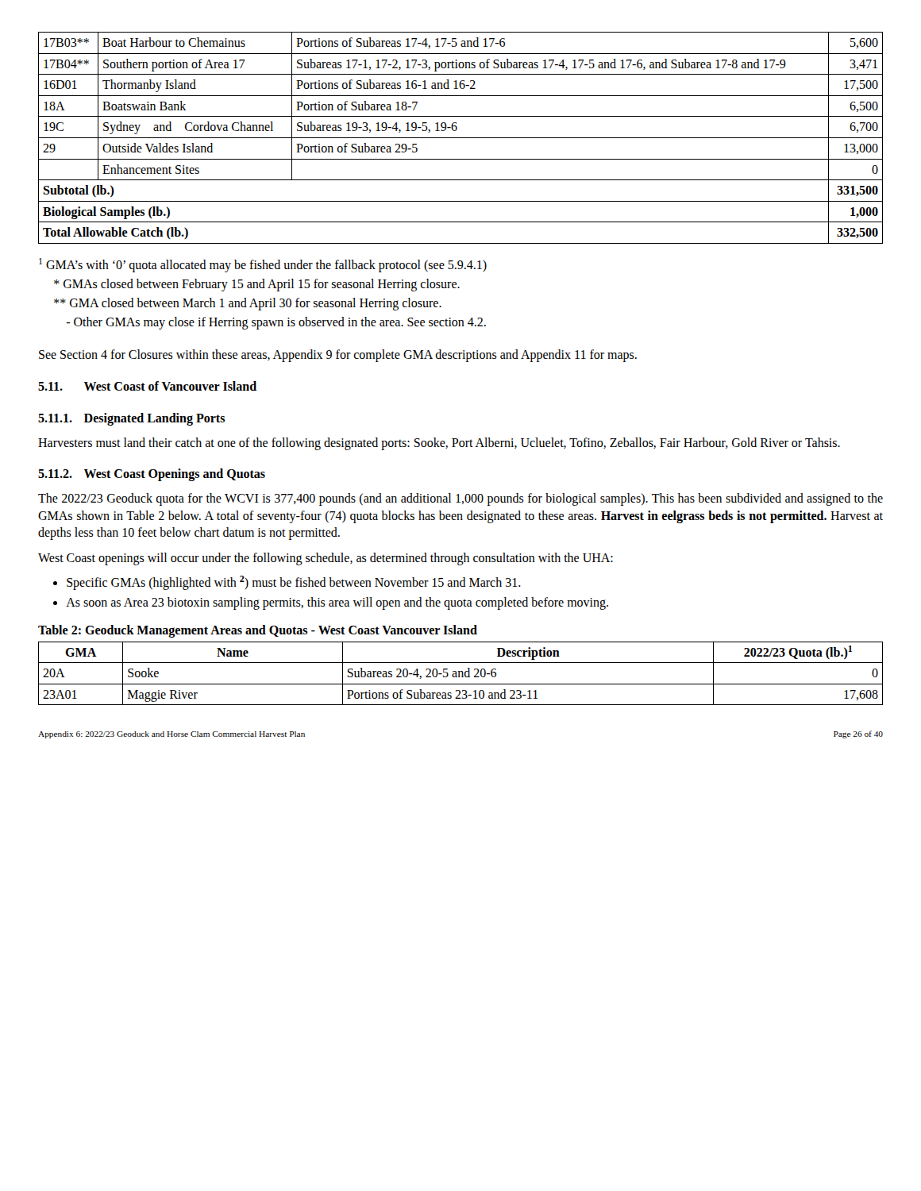| 17B03** | Boat Harbour to Chemainus | Portions of Subareas 17-4, 17-5 and 17-6 | 5,600 |
| 17B04** | Southern portion of Area 17 | Subareas 17-1, 17-2, 17-3, portions of Subareas 17-4, 17-5 and 17-6, and Subarea 17-8 and 17-9 | 3,471 |
| 16D01 | Thormanby Island | Portions of Subareas 16-1 and 16-2 | 17,500 |
| 18A | Boatswain Bank | Portion of Subarea 18-7 | 6,500 |
| 19C | Sydney and Cordova Channel | Subareas 19-3, 19-4, 19-5, 19-6 | 6,700 |
| 29 | Outside Valdes Island | Portion of Subarea 29-5 | 13,000 |
| | Enhancement Sites | | 0 |
| Subtotal (lb.) | 331,500 |
| Biological Samples (lb.) | 1,000 |
| Total Allowable Catch (lb.) | 332,500 |
1 GMA’s with ‘0’ quota allocated may be fished under the fallback protocol (see 5.9.4.1)
* GMAs closed between February 15 and April 15 for seasonal Herring closure.
** GMA closed between March 1 and April 30 for seasonal Herring closure.
- Other GMAs may close if Herring spawn is observed in the area. See section 4.2.
See Section 4 for Closures within these areas, Appendix 9 for complete GMA descriptions and Appendix 11 for maps.
5.11. West Coast of Vancouver Island
5.11.1. Designated Landing Ports
Harvesters must land their catch at one of the following designated ports: Sooke, Port Alberni, Ucluelet, Tofino, Zeballos, Fair Harbour, Gold River or Tahsis.
5.11.2. West Coast Openings and Quotas
The 2022/23 Geoduck quota for the WCVI is 377,400 pounds (and an additional 1,000 pounds for biological samples). This has been subdivided and assigned to the GMAs shown in Table 2 below. A total of seventy-four (74) quota blocks has been designated to these areas. Harvest in eelgrass beds is not permitted. Harvest at depths less than 10 feet below chart datum is not permitted.
West Coast openings will occur under the following schedule, as determined through consultation with the UHA:
Specific GMAs (highlighted with 2) must be fished between November 15 and March 31.
As soon as Area 23 biotoxin sampling permits, this area will open and the quota completed before moving.
Table 2: Geoduck Management Areas and Quotas - West Coast Vancouver Island
| GMA | Name | Description | 2022/23 Quota (lb.) 1 |
| --- | --- | --- | --- |
| 20A | Sooke | Subareas 20-4, 20-5 and 20-6 | 0 |
| 23A01 | Maggie River | Portions of Subareas 23-10 and 23-11 | 17,608 |
Appendix 6: 2022/23 Geoduck and Horse Clam Commercial Harvest Plan Page 26 of 40